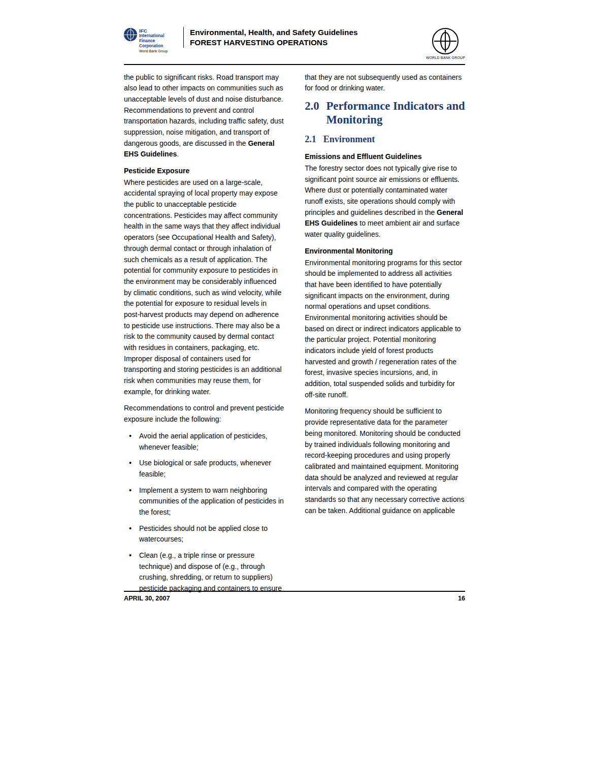IFC
International
Finance
Corporation
World Bank Group
Environmental, Health, and Safety Guidelines
FOREST HARVESTING OPERATIONS
WORLD BANK GROUP
the public to significant risks. Road transport may also lead to other impacts on communities such as unacceptable levels of dust and noise disturbance. Recommendations to prevent and control transportation hazards, including traffic safety, dust suppression, noise mitigation, and transport of dangerous goods, are discussed in the General EHS Guidelines.
Pesticide Exposure
Where pesticides are used on a large-scale, accidental spraying of local property may expose the public to unacceptable pesticide concentrations. Pesticides may affect community health in the same ways that they affect individual operators (see Occupational Health and Safety), through dermal contact or through inhalation of such chemicals as a result of application. The potential for community exposure to pesticides in the environment may be considerably influenced by climatic conditions, such as wind velocity, while the potential for exposure to residual levels in post-harvest products may depend on adherence to pesticide use instructions. There may also be a risk to the community caused by dermal contact with residues in containers, packaging, etc. Improper disposal of containers used for transporting and storing pesticides is an additional risk when communities may reuse them, for example, for drinking water.
Recommendations to control and prevent pesticide exposure include the following:
Avoid the aerial application of pesticides, whenever feasible;
Use biological or safe products, whenever feasible;
Implement a system to warn neighboring communities of the application of pesticides in the forest;
Pesticides should not be applied close to watercourses;
Clean (e.g., a triple rinse or pressure technique) and dispose of (e.g., through crushing, shredding, or return to suppliers) pesticide packaging and containers to ensure
that they are not subsequently used as containers for food or drinking water.
2.0 Performance Indicators and Monitoring
2.1 Environment
Emissions and Effluent Guidelines
The forestry sector does not typically give rise to significant point source air emissions or effluents. Where dust or potentially contaminated water runoff exists, site operations should comply with principles and guidelines described in the General EHS Guidelines to meet ambient air and surface water quality guidelines.
Environmental Monitoring
Environmental monitoring programs for this sector should be implemented to address all activities that have been identified to have potentially significant impacts on the environment, during normal operations and upset conditions. Environmental monitoring activities should be based on direct or indirect indicators applicable to the particular project. Potential monitoring indicators include yield of forest products harvested and growth / regeneration rates of the forest, invasive species incursions, and, in addition, total suspended solids and turbidity for off-site runoff.
Monitoring frequency should be sufficient to provide representative data for the parameter being monitored. Monitoring should be conducted by trained individuals following monitoring and record-keeping procedures and using properly calibrated and maintained equipment. Monitoring data should be analyzed and reviewed at regular intervals and compared with the operating standards so that any necessary corrective actions can be taken. Additional guidance on applicable
APRIL 30, 2007 16